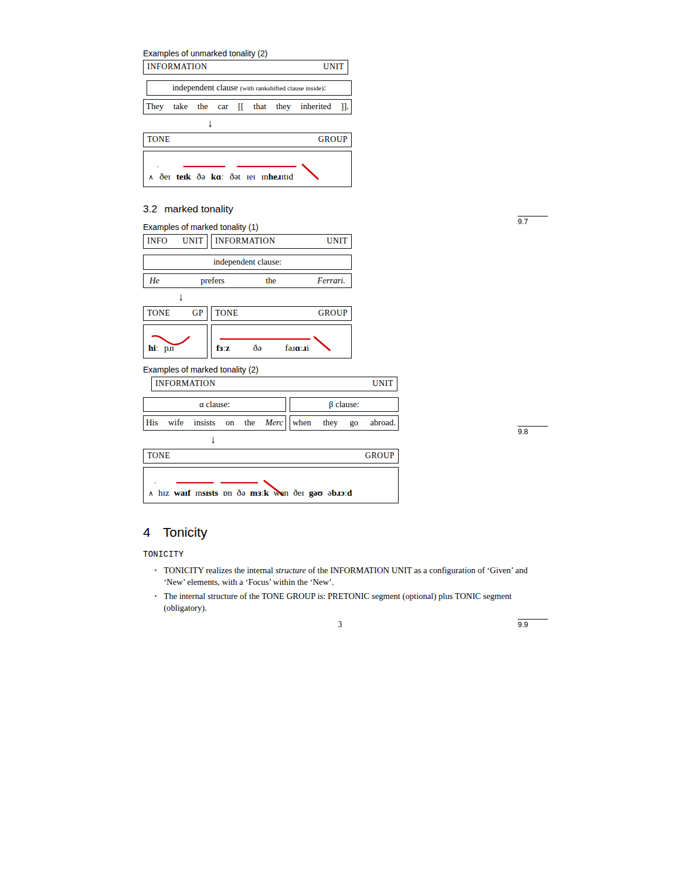Examples of unmarked tonality (2)
INFORMATION UNIT
independent clause (with rankshifted clause inside):
They take the car[[that they inherited]].
↓
TONE GROUP
∧ ðeɪ teɪk ðə kɑː ðət ɪeɪ ɪnheɹɪtɪd
·
9.7
3.2marked tonality
Examples of marked tonality (1)
INFO UNIT
INFORMATION UNIT
independent clause:
He prefers the Ferrari.
↓
TONE GP
TONE GROUP
hiː pɹɪ
fɜːz ðə fəɹɑːɹi
9.8
Examples of marked tonality (2)
INFORMATION UNIT
α clause:
β clause:
His wife insists on the Merc
when they go abroad.
↓
TONE GROUP
∧ hɪz waɪf ɪnsɪsts ɒn ðə mɜːk wen ðeɪ gəʊ əbɹɔːd
·
9.9
4 Tonicity
TONICITY
TONICITY realizes the internal structure of the INFORMATION UNIT as a configuration of ‘Given’ and ‘New’ elements, with a ‘Focus’ within the ‘New’.
The internal structure of the TONE GROUP is: PRETONIC segment (optional) plus TONIC segment (obligatory).
3